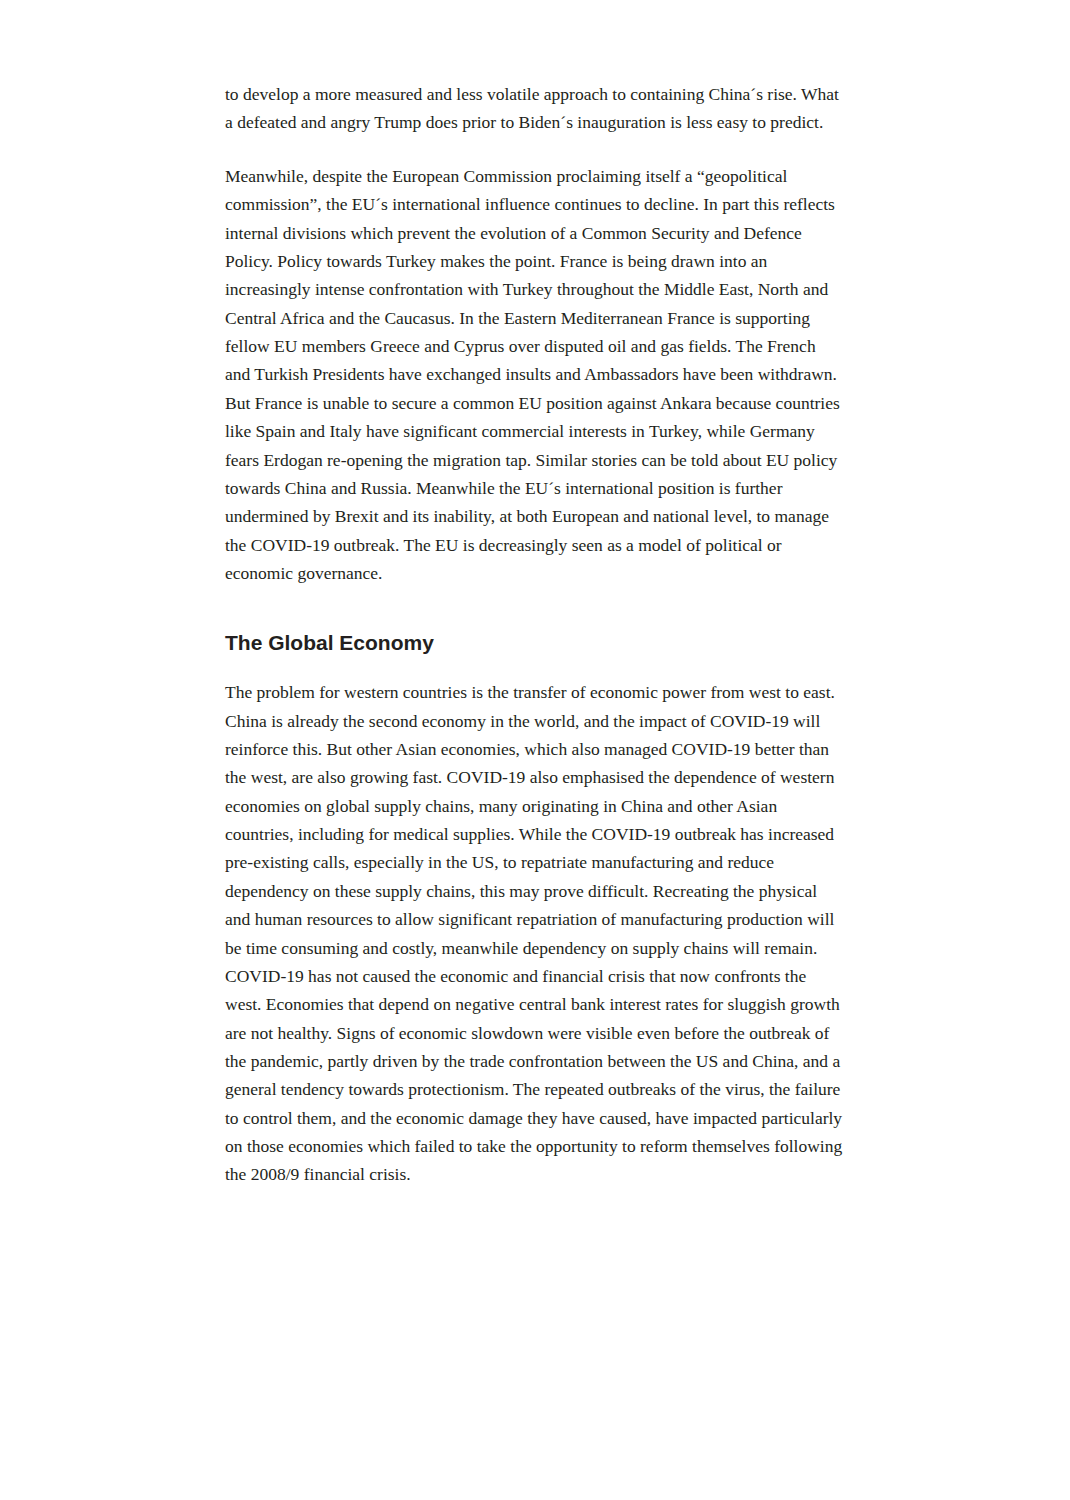to develop a more measured and less volatile approach to containing China´s rise. What a defeated and angry Trump does prior to Biden´s inauguration is less easy to predict.
Meanwhile, despite the European Commission proclaiming itself a “geopolitical commission”, the EU´s international influence continues to decline. In part this reflects internal divisions which prevent the evolution of a Common Security and Defence Policy. Policy towards Turkey makes the point. France is being drawn into an increasingly intense confrontation with Turkey throughout the Middle East, North and Central Africa and the Caucasus. In the Eastern Mediterranean France is supporting fellow EU members Greece and Cyprus over disputed oil and gas fields. The French and Turkish Presidents have exchanged insults and Ambassadors have been withdrawn. But France is unable to secure a common EU position against Ankara because countries like Spain and Italy have significant commercial interests in Turkey, while Germany fears Erdogan re-opening the migration tap. Similar stories can be told about EU policy towards China and Russia. Meanwhile the EU´s international position is further undermined by Brexit and its inability, at both European and national level, to manage the COVID-19 outbreak. The EU is decreasingly seen as a model of political or economic governance.
The Global Economy
The problem for western countries is the transfer of economic power from west to east. China is already the second economy in the world, and the impact of COVID-19 will reinforce this. But other Asian economies, which also managed COVID-19 better than the west, are also growing fast. COVID-19 also emphasised the dependence of western economies on global supply chains, many originating in China and other Asian countries, including for medical supplies. While the COVID-19 outbreak has increased pre-existing calls, especially in the US, to repatriate manufacturing and reduce dependency on these supply chains, this may prove difficult. Recreating the physical and human resources to allow significant repatriation of manufacturing production will be time consuming and costly, meanwhile dependency on supply chains will remain. COVID-19 has not caused the economic and financial crisis that now confronts the west. Economies that depend on negative central bank interest rates for sluggish growth are not healthy. Signs of economic slowdown were visible even before the outbreak of the pandemic, partly driven by the trade confrontation between the US and China, and a general tendency towards protectionism. The repeated outbreaks of the virus, the failure to control them, and the economic damage they have caused, have impacted particularly on those economies which failed to take the opportunity to reform themselves following the 2008/9 financial crisis.